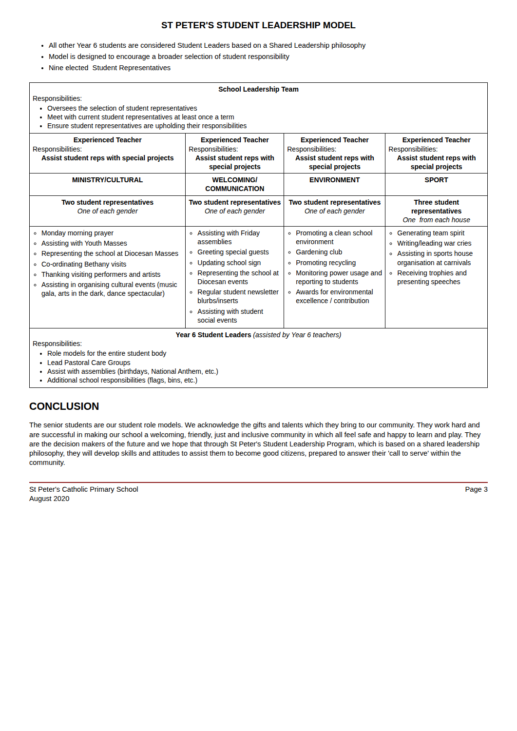ST PETER'S STUDENT LEADERSHIP MODEL
All other Year 6 students are considered Student Leaders based on a Shared Leadership philosophy
Model is designed to encourage a broader selection of student responsibility
Nine elected Student Representatives
| School Leadership Team Responsibilities: Oversees the selection of student representatives Meet with current student representatives at least once a term Ensure student representatives are upholding their responsibilities |
| Experienced Teacher Responsibilities: Assist student reps with special projects | Experienced Teacher Responsibilities: Assist student reps with special projects | Experienced Teacher Responsibilities: Assist student reps with special projects | Experienced Teacher Responsibilities: Assist student reps with special projects |
| MINISTRY/CULTURAL | WELCOMING/ COMMUNICATION | ENVIRONMENT | SPORT |
| Two student representatives One of each gender | Two student representatives One of each gender | Two student representatives One of each gender | Three student representatives One from each house |
| Monday morning prayer Assisting with Youth Masses Representing the school at Diocesan Masses Co-ordinating Bethany visits Thanking visiting performers and artists Assisting in organising cultural events (music gala, arts in the dark, dance spectacular) | Assisting with Friday assemblies Greeting special guests Updating school sign Representing the school at Diocesan events Regular student newsletter blurbs/inserts Assisting with student social events | Promoting a clean school environment Gardening club Promoting recycling Monitoring power usage and reporting to students Awards for environmental excellence / contribution | Generating team spirit Writing/leading war cries Assisting in sports house organisation at carnivals Receiving trophies and presenting speeches |
| Year 6 Student Leaders (assisted by Year 6 teachers) Responsibilities: Role models for the entire student body Lead Pastoral Care Groups Assist with assemblies (birthdays, National Anthem, etc.) Additional school responsibilities (flags, bins, etc.) |
CONCLUSION
The senior students are our student role models. We acknowledge the gifts and talents which they bring to our community. They work hard and are successful in making our school a welcoming, friendly, just and inclusive community in which all feel safe and happy to learn and play. They are the decision makers of the future and we hope that through St Peter's Student Leadership Program, which is based on a shared leadership philosophy, they will develop skills and attitudes to assist them to become good citizens, prepared to answer their 'call to serve' within the community.
St Peter's Catholic Primary School
August 2020
Page 3